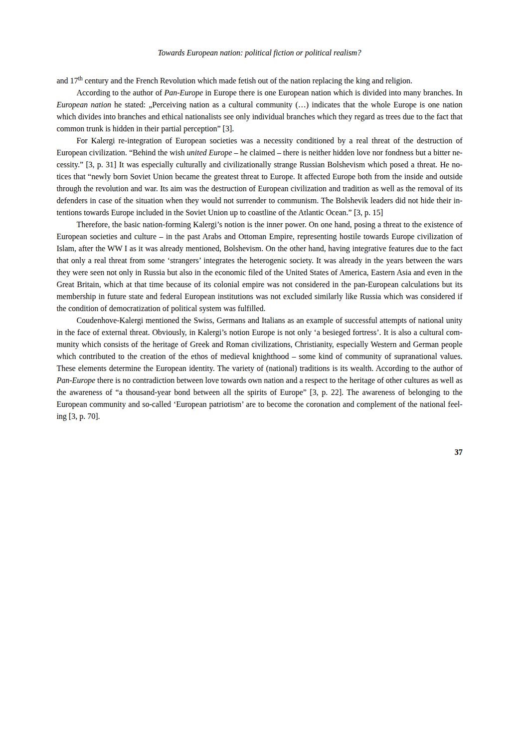Towards European nation: political fiction or political realism?
and 17th century and the French Revolution which made fetish out of the nation replacing the king and religion.
According to the author of Pan-Europe in Europe there is one European nation which is divided into many branches. In European nation he stated: „Perceiving nation as a cultural community (…) indicates that the whole Europe is one nation which divides into branches and ethical nationalists see only individual branches which they regard as trees due to the fact that common trunk is hidden in their partial perception” [3].
For Kalergi re-integration of European societies was a necessity conditioned by a real threat of the destruction of European civilization. “Behind the wish united Europe – he claimed – there is neither hidden love nor fondness but a bitter necessity.” [3, p. 31] It was especially culturally and civilizationally strange Russian Bolshevism which posed a threat. He notices that “newly born Soviet Union became the greatest threat to Europe. It affected Europe both from the inside and outside through the revolution and war. Its aim was the destruction of European civilization and tradition as well as the removal of its defenders in case of the situation when they would not surrender to communism. The Bolshevik leaders did not hide their intentions towards Europe included in the Soviet Union up to coastline of the Atlantic Ocean.” [3, p. 15]
Therefore, the basic nation-forming Kalergi’s notion is the inner power. On one hand, posing a threat to the existence of European societies and culture – in the past Arabs and Ottoman Empire, representing hostile towards Europe civilization of Islam, after the WW I as it was already mentioned, Bolshevism. On the other hand, having integrative features due to the fact that only a real threat from some ‘strangers’ integrates the heterogenic society. It was already in the years between the wars they were seen not only in Russia but also in the economic filed of the United States of America, Eastern Asia and even in the Great Britain, which at that time because of its colonial empire was not considered in the pan-European calculations but its membership in future state and federal European institutions was not excluded similarly like Russia which was considered if the condition of democratization of political system was fulfilled.
Coudenhove-Kalergi mentioned the Swiss, Germans and Italians as an example of successful attempts of national unity in the face of external threat. Obviously, in Kalergi’s notion Europe is not only ‘a besieged fortress’. It is also a cultural community which consists of the heritage of Greek and Roman civilizations, Christianity, especially Western and German people which contributed to the creation of the ethos of medieval knighthood – some kind of community of supranational values. These elements determine the European identity. The variety of (national) traditions is its wealth. According to the author of Pan-Europe there is no contradiction between love towards own nation and a respect to the heritage of other cultures as well as the awareness of “a thousand-year bond between all the spirits of Europe” [3, p. 22]. The awareness of belonging to the European community and so-called ‘European patriotism’ are to become the coronation and complement of the national feeling [3, p. 70].
37